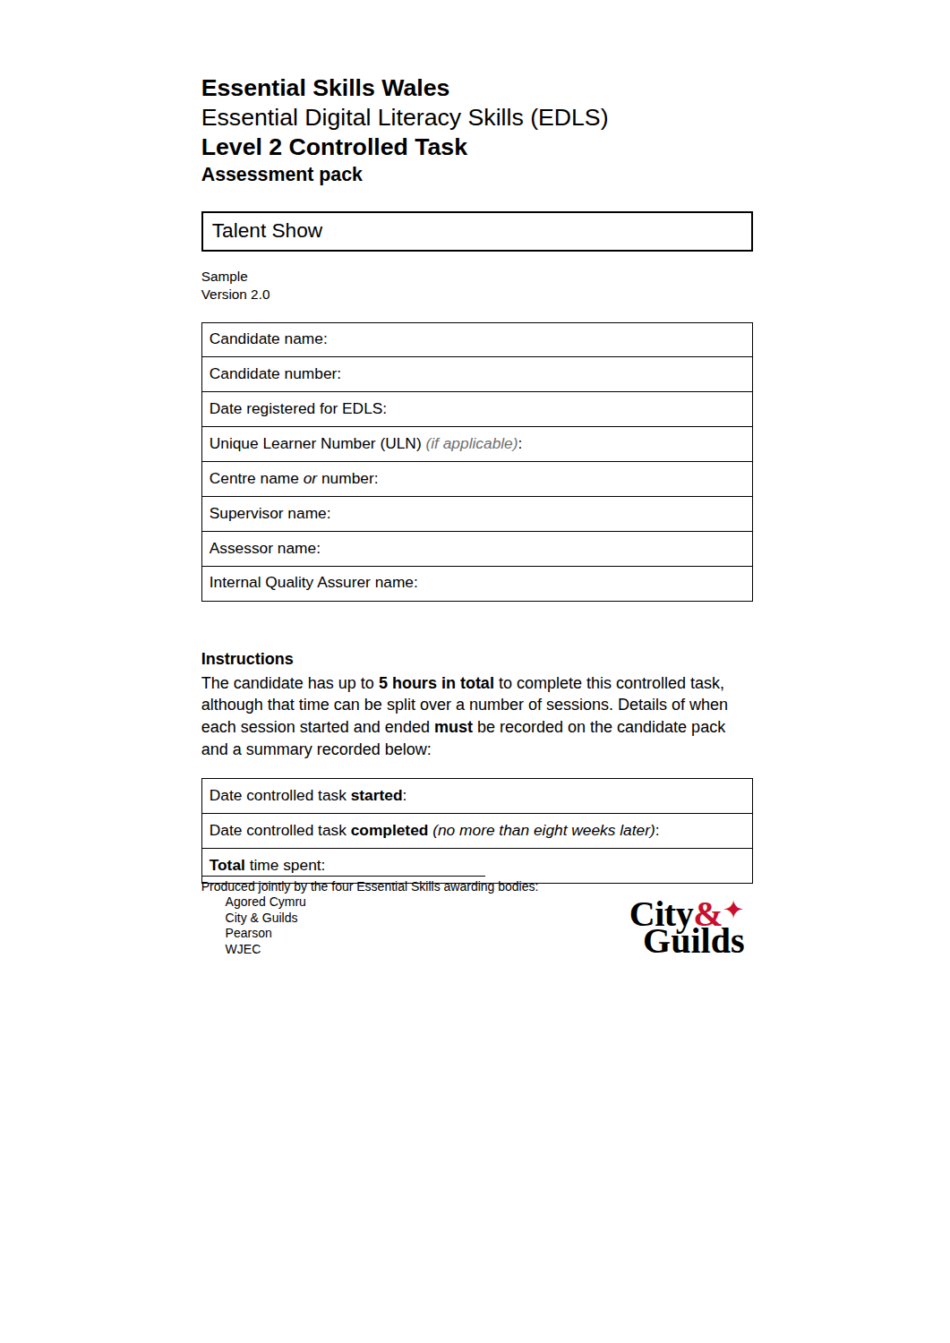Essential Skills Wales
Essential Digital Literacy Skills (EDLS)
Level 2 Controlled Task
Assessment pack
Talent Show
Sample
Version 2.0
| Candidate name: |
| Candidate number: |
| Date registered for EDLS: |
| Unique Learner Number (ULN) (if applicable) : |
| Centre name or number: |
| Supervisor name: |
| Assessor name: |
| Internal Quality Assurer name: |
Instructions
The candidate has up to 5 hours in total to complete this controlled task, although that time can be split over a number of sessions. Details of when each session started and ended must be recorded on the candidate pack and a summary recorded below:
| Date controlled task started : |
| Date controlled task completed (no more than eight weeks later) : |
| Total time spent: |
Produced jointly by the four Essential Skills awarding bodies: Agored Cymru City & Guilds Pearson WJEC
City&✦ Guilds